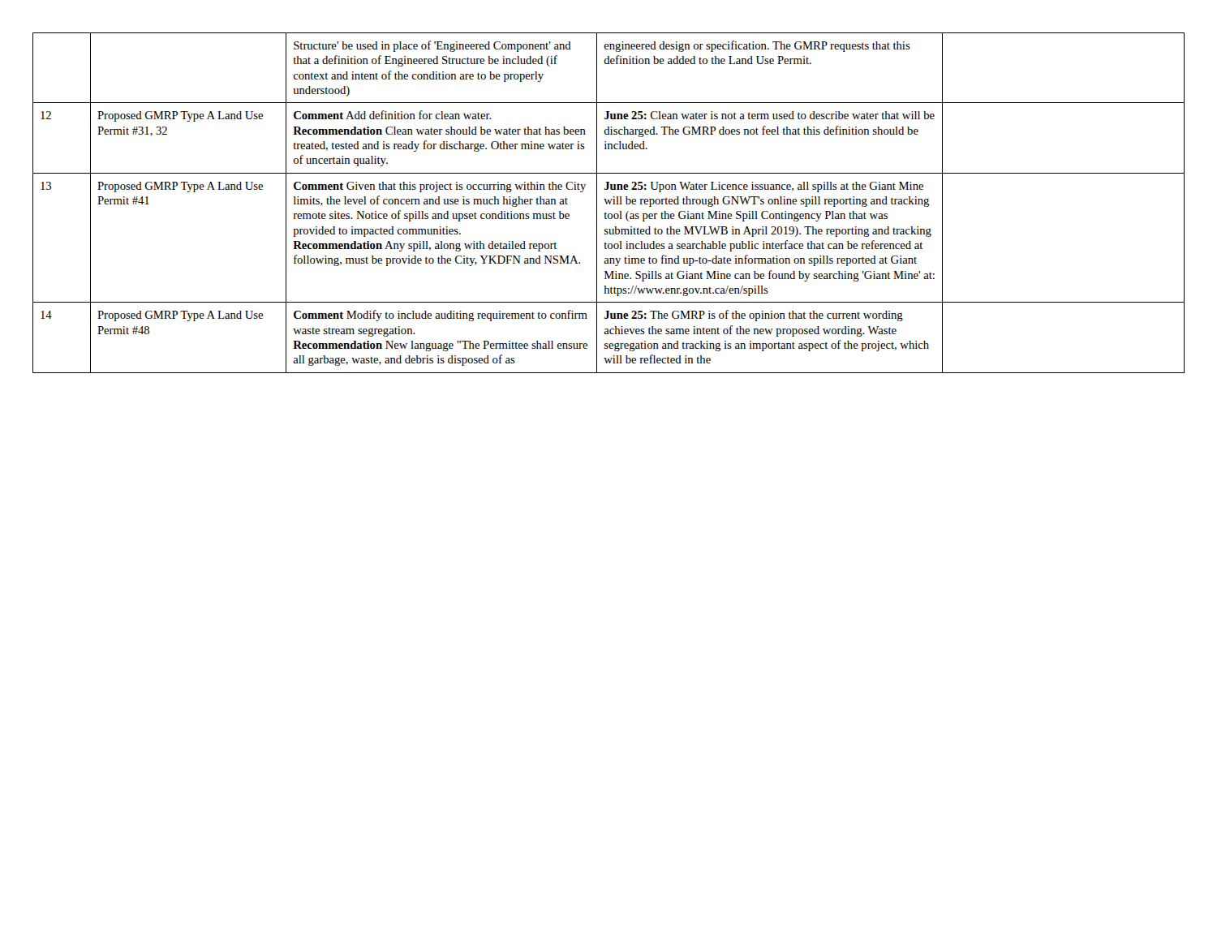| | | Structure' be used in place of 'Engineered Component' and that a definition of Engineered Structure be included (if context and intent of the condition are to be properly understood) | engineered design or specification. The GMRP requests that this definition be added to the Land Use Permit. | |
| 12 | Proposed GMRP Type A Land Use Permit #31, 32 | Comment Add definition for clean water. Recommendation Clean water should be water that has been treated, tested and is ready for discharge. Other mine water is of uncertain quality. | June 25: Clean water is not a term used to describe water that will be discharged. The GMRP does not feel that this definition should be included. | |
| 13 | Proposed GMRP Type A Land Use Permit #41 | Comment Given that this project is occurring within the City limits, the level of concern and use is much higher than at remote sites. Notice of spills and upset conditions must be provided to impacted communities. Recommendation Any spill, along with detailed report following, must be provide to the City, YKDFN and NSMA. | June 25: Upon Water Licence issuance, all spills at the Giant Mine will be reported through GNWT's online spill reporting and tracking tool (as per the Giant Mine Spill Contingency Plan that was submitted to the MVLWB in April 2019). The reporting and tracking tool includes a searchable public interface that can be referenced at any time to find up-to-date information on spills reported at Giant Mine. Spills at Giant Mine can be found by searching 'Giant Mine' at: https://www.enr.gov.nt.ca/en/spills | |
| 14 | Proposed GMRP Type A Land Use Permit #48 | Comment Modify to include auditing requirement to confirm waste stream segregation. Recommendation New language "The Permittee shall ensure all garbage, waste, and debris is disposed of as | June 25: The GMRP is of the opinion that the current wording achieves the same intent of the new proposed wording. Waste segregation and tracking is an important aspect of the project, which will be reflected in the | |